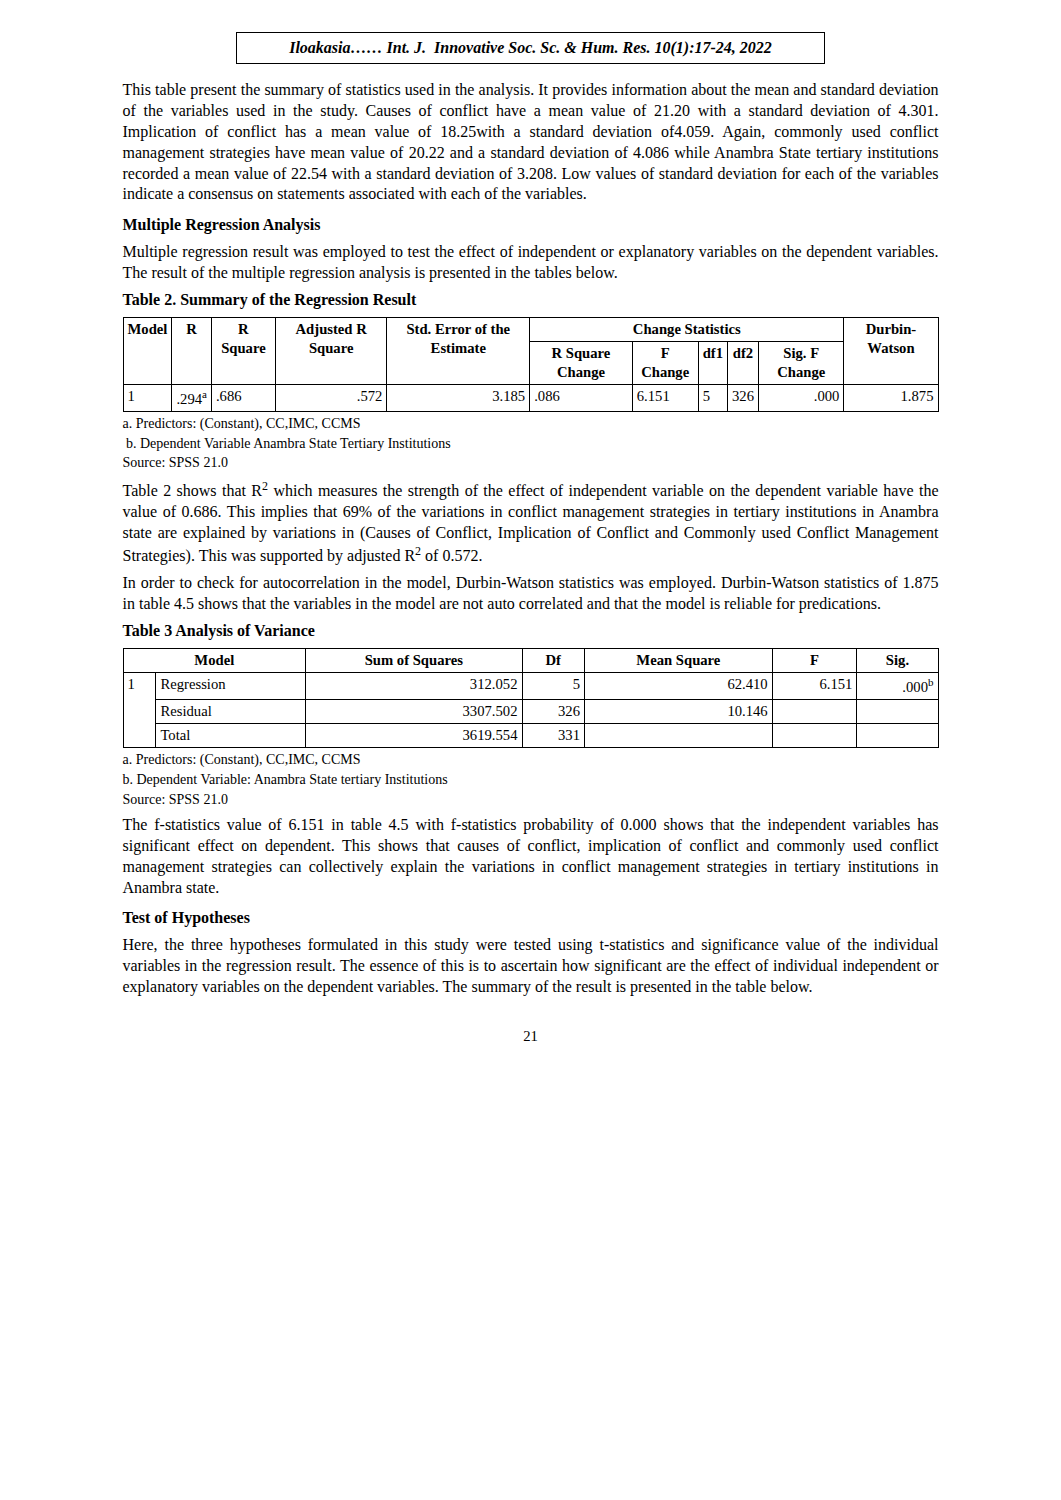Iloakasia…… Int. J. Innovative Soc. Sc. & Hum. Res. 10(1):17-24, 2022
This table present the summary of statistics used in the analysis. It provides information about the mean and standard deviation of the variables used in the study. Causes of conflict have a mean value of 21.20 with a standard deviation of 4.301. Implication of conflict has a mean value of 18.25with a standard deviation of4.059. Again, commonly used conflict management strategies have mean value of 20.22 and a standard deviation of 4.086 while Anambra State tertiary institutions recorded a mean value of 22.54 with a standard deviation of 3.208. Low values of standard deviation for each of the variables indicate a consensus on statements associated with each of the variables.
Multiple Regression Analysis
Multiple regression result was employed to test the effect of independent or explanatory variables on the dependent variables. The result of the multiple regression analysis is presented in the tables below.
Table 2. Summary of the Regression Result
| Model | R | R Square | Adjusted R Square | Std. Error of the Estimate | Change Statistics | Durbin-Watson |
| --- | --- | --- | --- | --- | --- | --- |
| R Square Change | F Change | df1 | df2 | Sig. F Change |
| 1 | .294 a | .686 | .572 | 3.185 | .086 | 6.151 | 5 | 326 | .000 | 1.875 |
a. Predictors: (Constant), CC,IMC, CCMS
b. Dependent Variable Anambra State Tertiary Institutions
Source: SPSS 21.0
Table 2 shows that R2 which measures the strength of the effect of independent variable on the dependent variable have the value of 0.686. This implies that 69% of the variations in conflict management strategies in tertiary institutions in Anambra state are explained by variations in (Causes of Conflict, Implication of Conflict and Commonly used Conflict Management Strategies). This was supported by adjusted R2 of 0.572.
In order to check for autocorrelation in the model, Durbin-Watson statistics was employed. Durbin-Watson statistics of 1.875 in table 4.5 shows that the variables in the model are not auto correlated and that the model is reliable for predications.
Table 3 Analysis of Variance
| Model | Sum of Squares | Df | Mean Square | F | Sig. |
| --- | --- | --- | --- | --- | --- |
| 1 | Regression | 312.052 | 5 | 62.410 | 6.151 | .000 b |
| Residual | 3307.502 | 326 | 10.146 | | |
| Total | 3619.554 | 331 | | | |
a. Predictors: (Constant), CC,IMC, CCMS
b. Dependent Variable: Anambra State tertiary Institutions
Source: SPSS 21.0
The f-statistics value of 6.151 in table 4.5 with f-statistics probability of 0.000 shows that the independent variables has significant effect on dependent. This shows that causes of conflict, implication of conflict and commonly used conflict management strategies can collectively explain the variations in conflict management strategies in tertiary institutions in Anambra state.
Test of Hypotheses
Here, the three hypotheses formulated in this study were tested using t-statistics and significance value of the individual variables in the regression result. The essence of this is to ascertain how significant are the effect of individual independent or explanatory variables on the dependent variables. The summary of the result is presented in the table below.
21